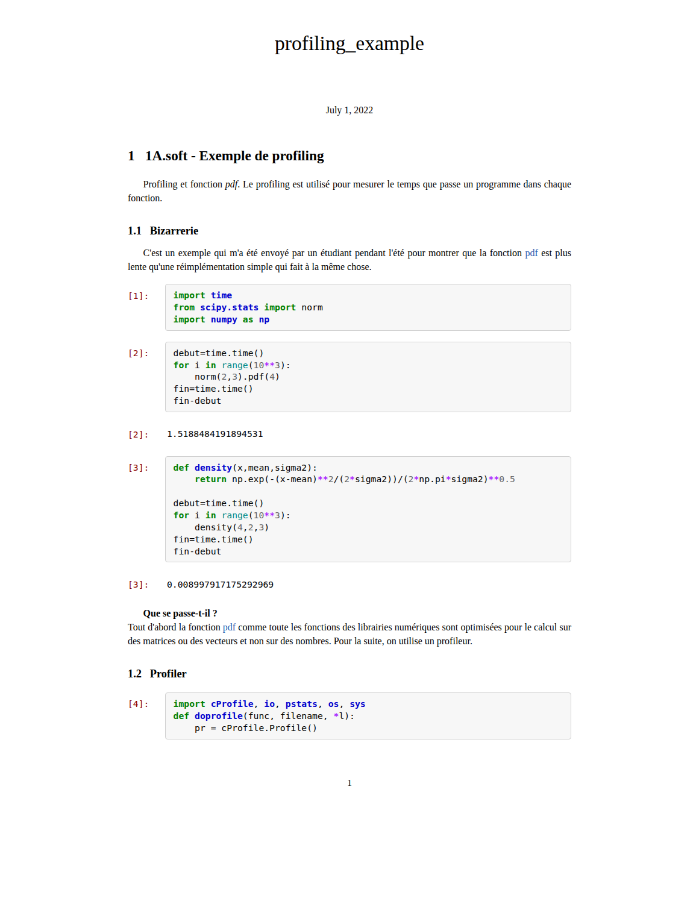profiling_example
July 1, 2022
1 1A.soft - Exemple de profiling
Profiling et fonction pdf. Le profiling est utilisé pour mesurer le temps que passe un programme dans chaque fonction.
1.1 Bizarrerie
C'est un exemple qui m'a été envoyé par un étudiant pendant l'été pour montrer que la fonction pdf est plus lente qu'une réimplémentation simple qui fait à la même chose.
[1]:
import time
from scipy.stats import norm
import numpy as np
[2]:
debut=time.time()
for i in range(10**3):
    norm(2,3).pdf(4)
fin=time.time()
fin-debut
[2]:
1.5188484191894531
[3]:
def density(x,mean,sigma2):
    return np.exp(-(x-mean)**2/(2*sigma2))/(2*np.pi*sigma2)**0.5

debut=time.time()
for i in range(10**3):
    density(4,2,3)
fin=time.time()
fin-debut
[3]:
0.008997917175292969
Que se passe-t-il ?
Tout d'abord la fonction pdf comme toute les fonctions des librairies numériques sont optimisées pour le calcul sur des matrices ou des vecteurs et non sur des nombres. Pour la suite, on utilise un profileur.
1.2 Profiler
[4]:
import cProfile, io, pstats, os, sys
def doprofile(func, filename, *l):
    pr = cProfile.Profile()
1